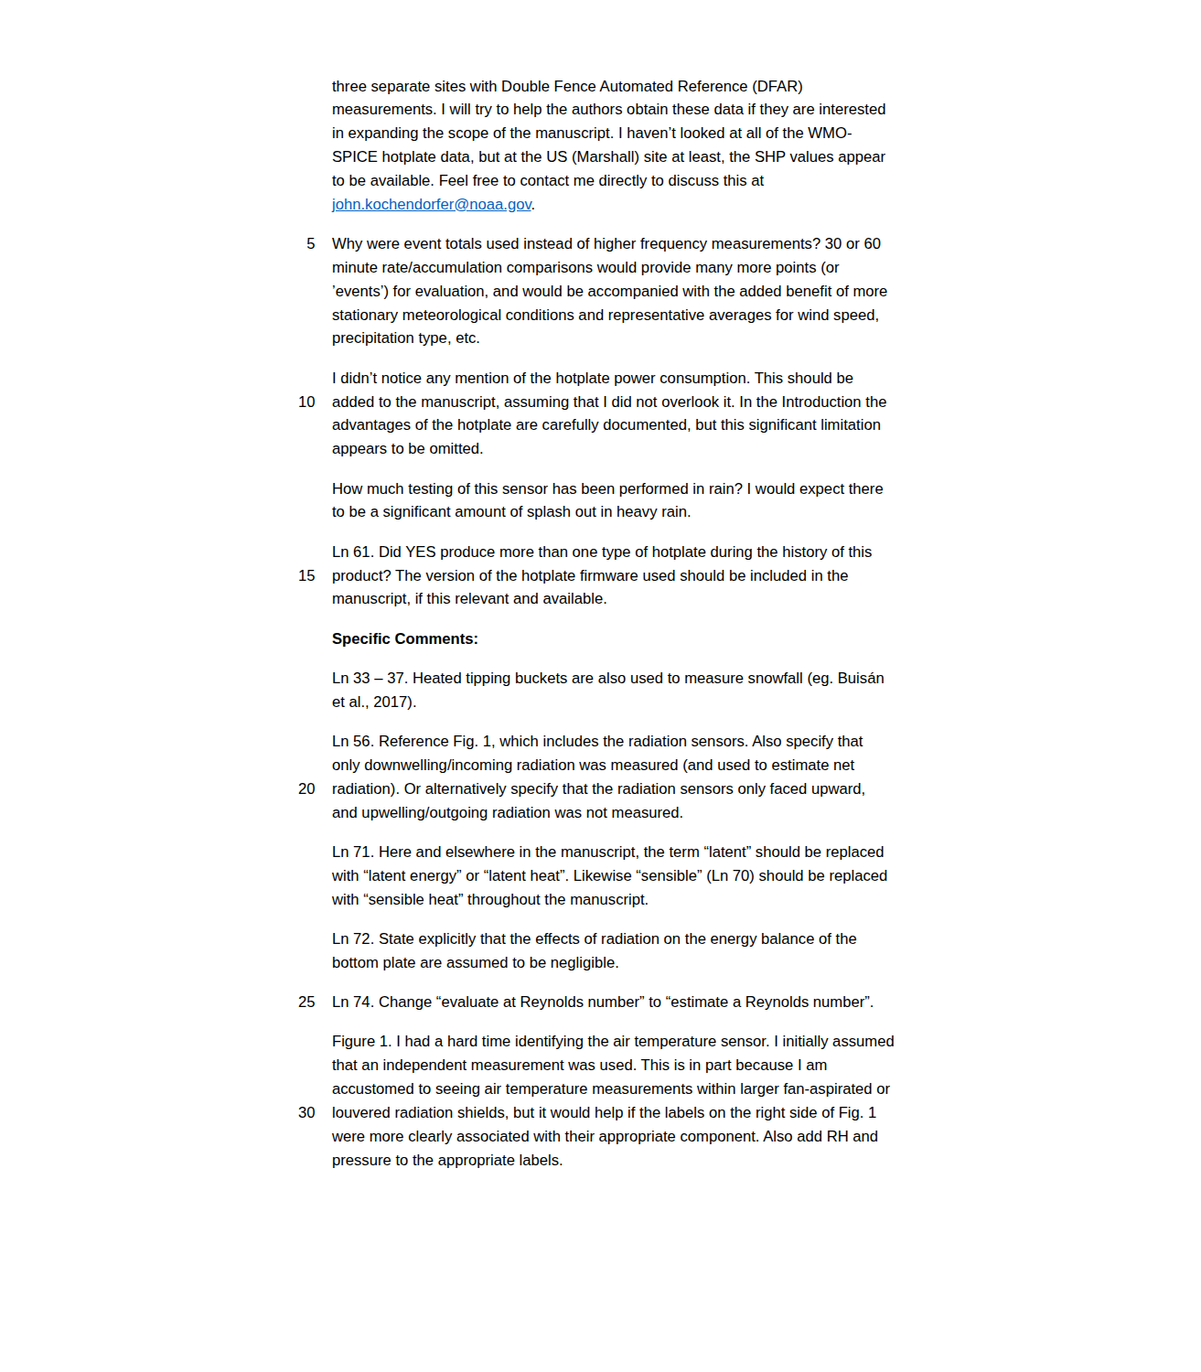three separate sites with Double Fence Automated Reference (DFAR) measurements. I will try to help the authors obtain these data if they are interested in expanding the scope of the manuscript. I haven’t looked at all of the WMO-SPICE hotplate data, but at the US (Marshall) site at least, the SHP values appear to be available. Feel free to contact me directly to discuss this at john.kochendorfer@noaa.gov.
5
Why were event totals used instead of higher frequency measurements? 30 or 60 minute rate/accumulation comparisons would provide many more points (or ’events’) for evaluation, and would be accompanied with the added benefit of more stationary meteorological conditions and representative averages for wind speed, precipitation type, etc.
10
I didn’t notice any mention of the hotplate power consumption. This should be added to the manuscript, assuming that I did not overlook it. In the Introduction the advantages of the hotplate are carefully documented, but this significant limitation appears to be omitted.
How much testing of this sensor has been performed in rain? I would expect there to be a significant amount of splash out in heavy rain.
15
Ln 61. Did YES produce more than one type of hotplate during the history of this product? The version of the hotplate firmware used should be included in the manuscript, if this relevant and available.
Specific Comments:
Ln 33 – 37. Heated tipping buckets are also used to measure snowfall (eg. Buisán et al., 2017).
20
Ln 56. Reference Fig. 1, which includes the radiation sensors. Also specify that only downwelling/incoming radiation was measured (and used to estimate net radiation). Or alternatively specify that the radiation sensors only faced upward, and upwelling/outgoing radiation was not measured.
Ln 71. Here and elsewhere in the manuscript, the term “latent” should be replaced with “latent energy” or “latent heat”. Likewise “sensible” (Ln 70) should be replaced with “sensible heat” throughout the manuscript.
Ln 72. State explicitly that the effects of radiation on the energy balance of the bottom plate are assumed to be negligible.
25
Ln 74. Change “evaluate at Reynolds number” to “estimate a Reynolds number”.
30
Figure 1. I had a hard time identifying the air temperature sensor. I initially assumed that an independent measurement was used. This is in part because I am accustomed to seeing air temperature measurements within larger fan-aspirated or louvered radiation shields, but it would help if the labels on the right side of Fig. 1 were more clearly associated with their appropriate component. Also add RH and pressure to the appropriate labels.